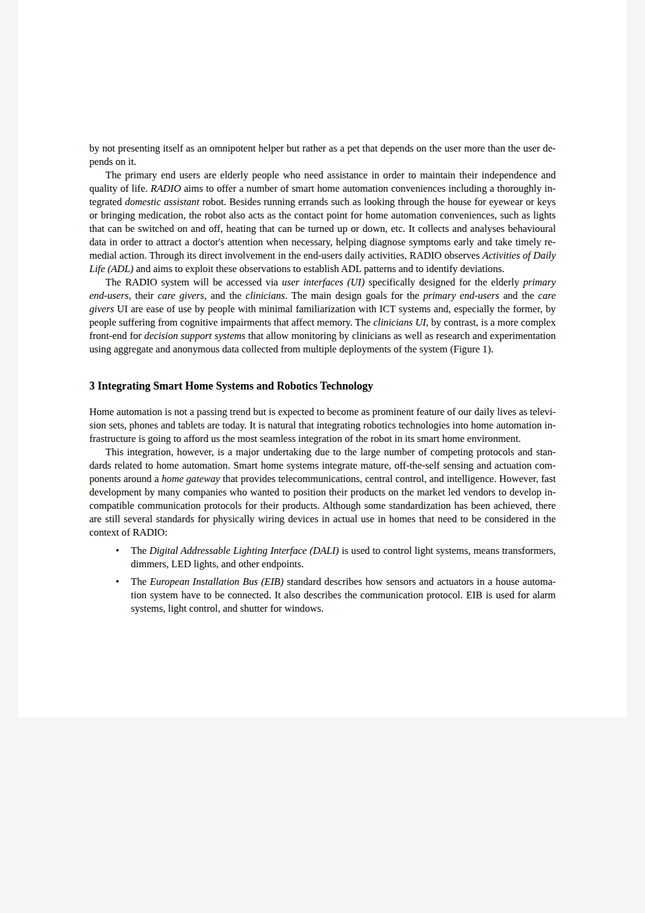by not presenting itself as an omnipotent helper but rather as a pet that depends on the user more than the user depends on it.
The primary end users are elderly people who need assistance in order to maintain their independence and quality of life. RADIO aims to offer a number of smart home automation conveniences including a thoroughly integrated domestic assistant robot. Besides running errands such as looking through the house for eyewear or keys or bringing medication, the robot also acts as the contact point for home automation conveniences, such as lights that can be switched on and off, heating that can be turned up or down, etc. It collects and analyses behavioural data in order to attract a doctor's attention when necessary, helping diagnose symptoms early and take timely remedial action. Through its direct involvement in the end-users daily activities, RADIO observes Activities of Daily Life (ADL) and aims to exploit these observations to establish ADL patterns and to identify deviations.
The RADIO system will be accessed via user interfaces (UI) specifically designed for the elderly primary end-users, their care givers, and the clinicians. The main design goals for the primary end-users and the care givers UI are ease of use by people with minimal familiarization with ICT systems and, especially the former, by people suffering from cognitive impairments that affect memory. The clinicians UI, by contrast, is a more complex front-end for decision support systems that allow monitoring by clinicians as well as research and experimentation using aggregate and anonymous data collected from multiple deployments of the system (Figure 1).
3 Integrating Smart Home Systems and Robotics Technology
Home automation is not a passing trend but is expected to become as prominent feature of our daily lives as television sets, phones and tablets are today. It is natural that integrating robotics technologies into home automation infrastructure is going to afford us the most seamless integration of the robot in its smart home environment.
This integration, however, is a major undertaking due to the large number of competing protocols and standards related to home automation. Smart home systems integrate mature, off-the-self sensing and actuation components around a home gateway that provides telecommunications, central control, and intelligence. However, fast development by many companies who wanted to position their products on the market led vendors to develop incompatible communication protocols for their products. Although some standardization has been achieved, there are still several standards for physically wiring devices in actual use in homes that need to be considered in the context of RADIO:
The Digital Addressable Lighting Interface (DALI) is used to control light systems, means transformers, dimmers, LED lights, and other endpoints.
The European Installation Bus (EIB) standard describes how sensors and actuators in a house automation system have to be connected. It also describes the communication protocol. EIB is used for alarm systems, light control, and shutter for windows.